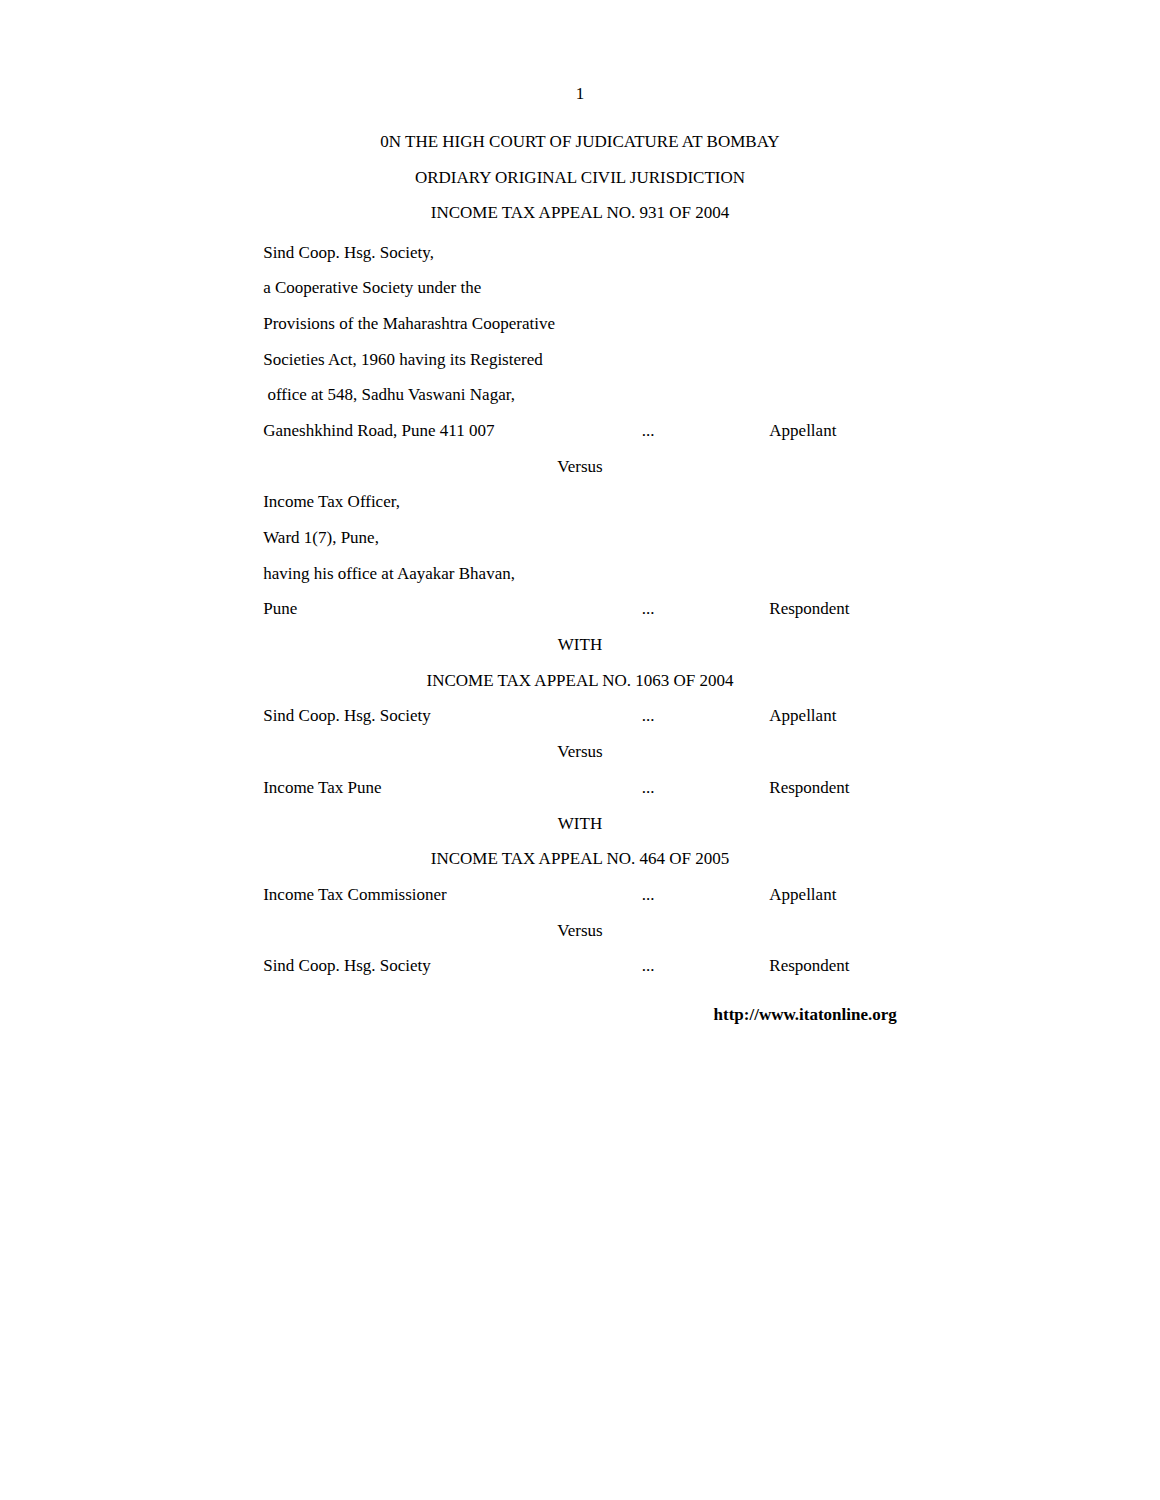1
0N THE HIGH COURT OF JUDICATURE AT BOMBAY
ORDIARY ORIGINAL CIVIL JURISDICTION
INCOME TAX APPEAL NO. 931 OF 2004
Sind Coop. Hsg. Society,
a Cooperative Society under the
Provisions of the Maharashtra Cooperative
Societies Act, 1960 having its Registered
office at 548, Sadhu Vaswani Nagar,
Ganeshkhind Road, Pune 411 007 ... Appellant
Versus
Income Tax Officer,
Ward 1(7), Pune,
having his office at Aayakar Bhavan,
Pune ... Respondent
WITH
INCOME TAX APPEAL NO. 1063 OF 2004
Sind Coop. Hsg. Society ... Appellant
Versus
Income Tax Pune ... Respondent
WITH
INCOME TAX APPEAL NO. 464 OF 2005
Income Tax Commissioner ... Appellant
Versus
Sind Coop. Hsg. Society ... Respondent
http://www.itatonline.org